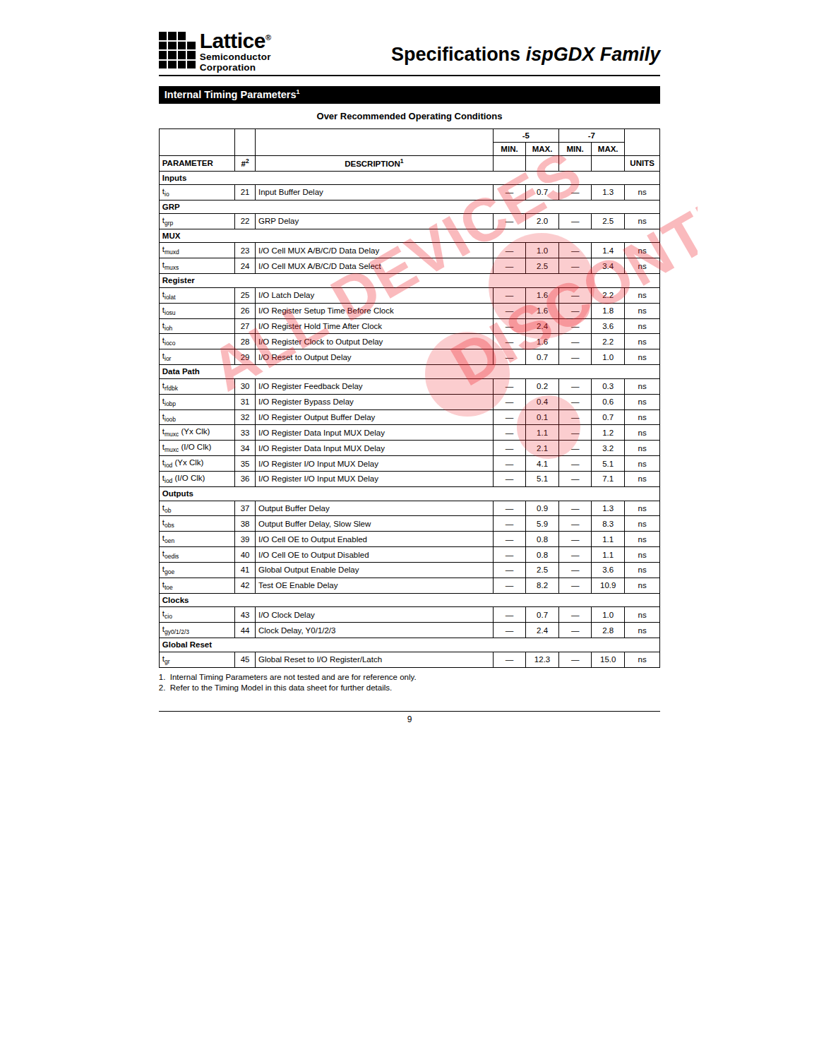Lattice®
Semiconductor
Corporation
Specifications ispGDX Family
Internal Timing Parameters1
Over Recommended Operating Conditions
| | | | -5 | -7 | |
| --- | --- | --- | --- | --- | --- |
| MIN. | MAX. | MIN. | MAX. |
| PARAMETER | # 2 | DESCRIPTION 1 | | | | | UNITS |
| Inputs |
| t io | 21 | Input Buffer Delay | — | 0.7 | — | 1.3 | ns |
| GRP |
| t grp | 22 | GRP Delay | — | 2.0 | — | 2.5 | ns |
| MUX |
| t muxd | 23 | I/O Cell MUX A/B/C/D Data Delay | — | 1.0 | — | 1.4 | ns |
| t muxs | 24 | I/O Cell MUX A/B/C/D Data Select | — | 2.5 | — | 3.4 | ns |
| Register |
| t iolat | 25 | I/O Latch Delay | — | 1.6 | — | 2.2 | ns |
| t iosu | 26 | I/O Register Setup Time Before Clock | — | 1.6 | — | 1.8 | ns |
| t ioh | 27 | I/O Register Hold Time After Clock | — | 2.4 | — | 3.6 | ns |
| t ioco | 28 | I/O Register Clock to Output Delay | — | 1.6 | — | 2.2 | ns |
| t ior | 29 | I/O Reset to Output Delay | — | 0.7 | — | 1.0 | ns |
| Data Path |
| t rfdbk | 30 | I/O Register Feedback Delay | — | 0.2 | — | 0.3 | ns |
| t iobp | 31 | I/O Register Bypass Delay | — | 0.4 | — | 0.6 | ns |
| t ioob | 32 | I/O Register Output Buffer Delay | — | 0.1 | — | 0.7 | ns |
| t muxc (Yx Clk) | 33 | I/O Register Data Input MUX Delay | — | 1.1 | — | 1.2 | ns |
| t muxc (I/O Clk) | 34 | I/O Register Data Input MUX Delay | — | 2.1 | — | 3.2 | ns |
| t iod (Yx Clk) | 35 | I/O Register I/O Input MUX Delay | — | 4.1 | — | 5.1 | ns |
| t iod (I/O Clk) | 36 | I/O Register I/O Input MUX Delay | — | 5.1 | — | 7.1 | ns |
| Outputs |
| t ob | 37 | Output Buffer Delay | — | 0.9 | — | 1.3 | ns |
| t obs | 38 | Output Buffer Delay, Slow Slew | — | 5.9 | — | 8.3 | ns |
| t oen | 39 | I/O Cell OE to Output Enabled | — | 0.8 | — | 1.1 | ns |
| t oedis | 40 | I/O Cell OE to Output Disabled | — | 0.8 | — | 1.1 | ns |
| t goe | 41 | Global Output Enable Delay | — | 2.5 | — | 3.6 | ns |
| t toe | 42 | Test OE Enable Delay | — | 8.2 | — | 10.9 | ns |
| Clocks |
| t cio | 43 | I/O Clock Delay | — | 0.7 | — | 1.0 | ns |
| t gy0/1/2/3 | 44 | Clock Delay, Y0/1/2/3 | — | 2.4 | — | 2.8 | ns |
| Global Reset |
| t gr | 45 | Global Reset to I/O Register/Latch | — | 12.3 | — | 15.0 | ns |
1. Internal Timing Parameters are not tested and are for reference only.
2. Refer to the Timing Model in this data sheet for further details.
ALL DEVICES
DISCONTINUED
9